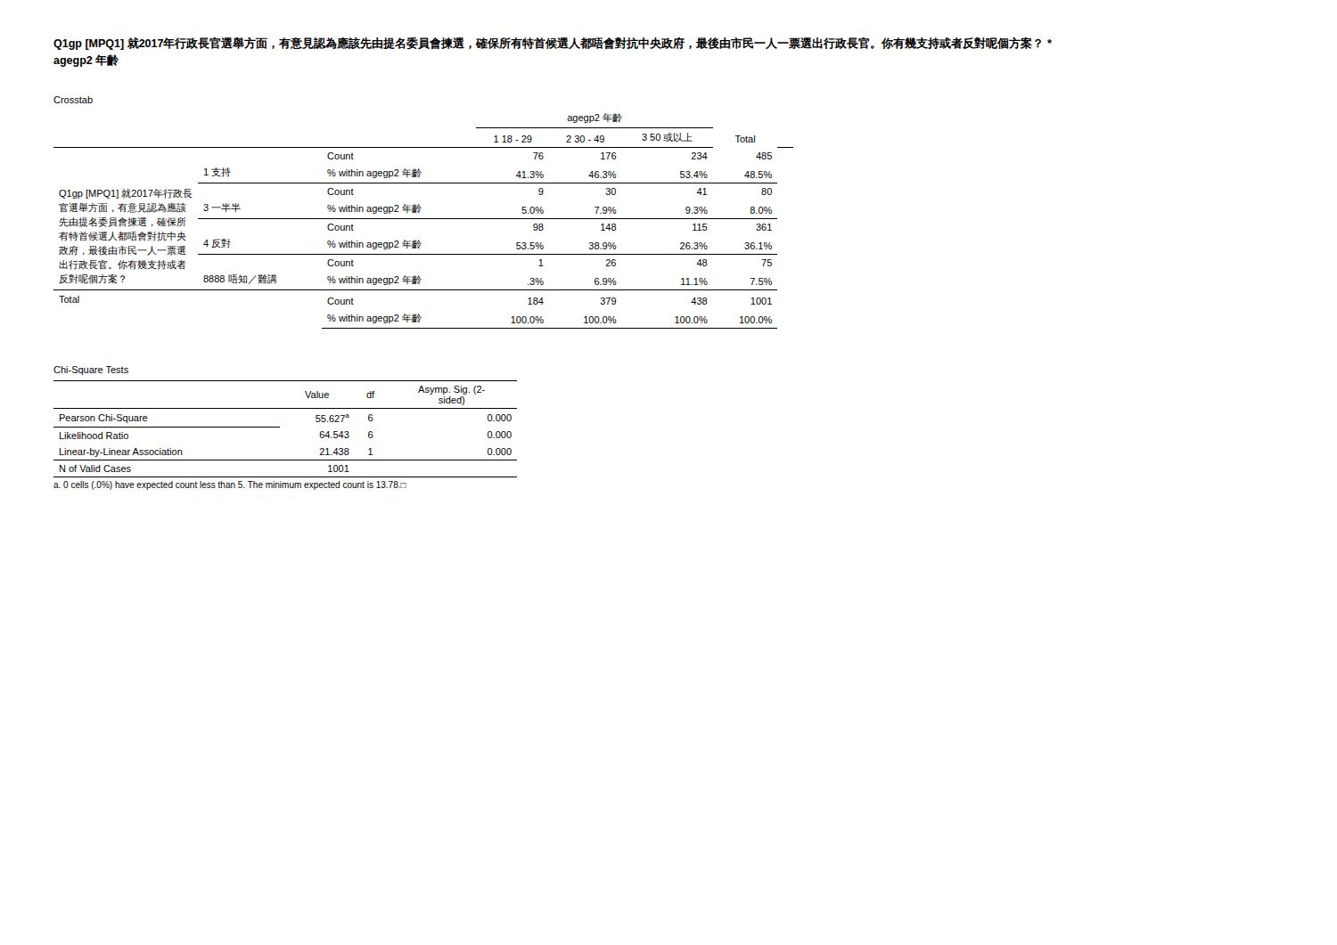Q1gp [MPQ1] 就2017年行政長官選舉方面，有意見認為應該先由提名委員會揀選，確保所有特首候選人都唔會對抗中央政府，最後由市民一人一票選出行政長官。你有幾支持或者反對呢個方案？ * agegp2 年齡
Crosstab
| | agegp2 年齡 | Total |
| | 1 18 - 29 | 2 30 - 49 | 3 50 或以上 | |
| Q1gp [MPQ1] 就2017年行政長官選舉方面，有意見認為應該先由提名委員會揀選，確保所有特首候選人都唔會對抗中央政府，最後由市民一人一票選出行政長官。你有幾支持或者反對呢個方案？ | 1 支持 | Count | 76 | 176 | 234 | 485 |
| % within agegp2 年齡 | 41.3% | 46.3% | 53.4% | 48.5% |
| 3 一半半 | Count | 9 | 30 | 41 | 80 |
| % within agegp2 年齡 | 5.0% | 7.9% | 9.3% | 8.0% |
| 4 反對 | Count | 98 | 148 | 115 | 361 |
| % within agegp2 年齡 | 53.5% | 38.9% | 26.3% | 36.1% |
| 8888 唔知／難講 | Count | 1 | 26 | 48 | 75 |
| % within agegp2 年齡 | .3% | 6.9% | 11.1% | 7.5% |
| Total | Count | 184 | 379 | 438 | 1001 |
| | % within agegp2 年齡 | 100.0% | 100.0% | 100.0% | 100.0% |
Chi-Square Tests
| | Value | df | Asymp. Sig. (2- sided) |
| Pearson Chi-Square | 55.627 a | 6 | 0.000 |
| Likelihood Ratio | 64.543 | 6 | 0.000 |
| Linear-by-Linear Association | 21.438 | 1 | 0.000 |
| N of Valid Cases | 1001 | | |
a. 0 cells (.0%) have expected count less than 5. The minimum expected count is 13.78.□